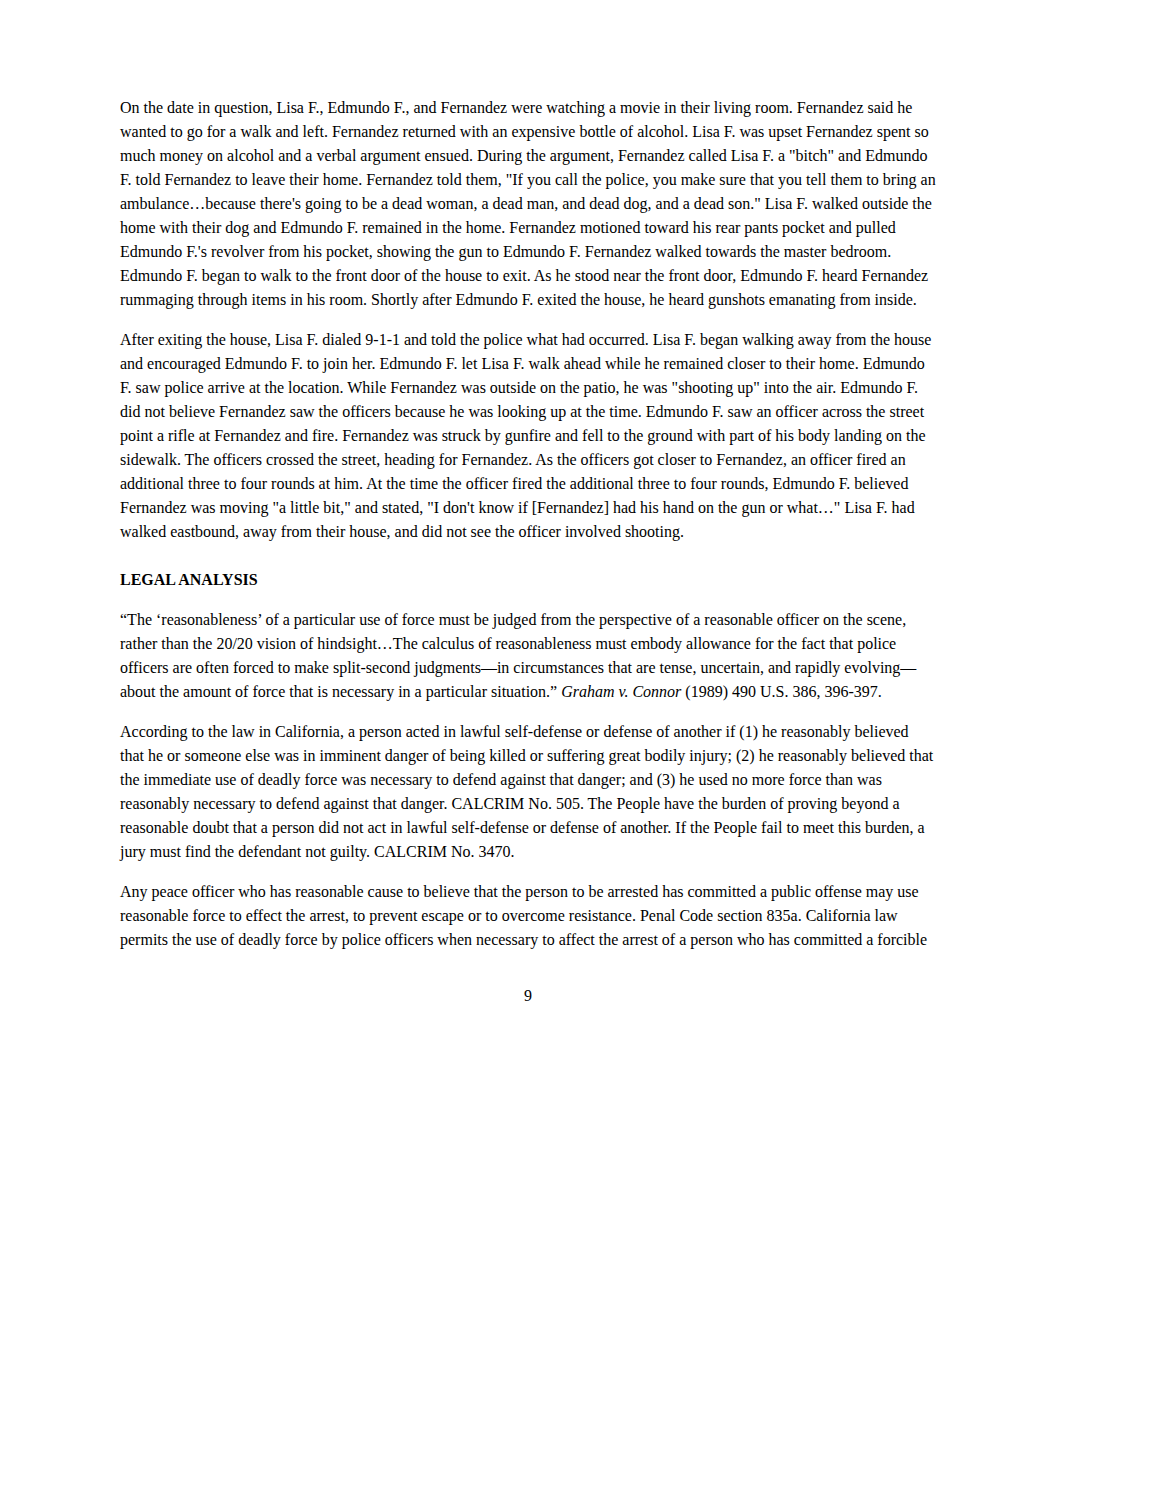On the date in question, Lisa F., Edmundo F., and Fernandez were watching a movie in their living room. Fernandez said he wanted to go for a walk and left. Fernandez returned with an expensive bottle of alcohol. Lisa F. was upset Fernandez spent so much money on alcohol and a verbal argument ensued. During the argument, Fernandez called Lisa F. a "bitch" and Edmundo F. told Fernandez to leave their home. Fernandez told them, "If you call the police, you make sure that you tell them to bring an ambulance…because there's going to be a dead woman, a dead man, and dead dog, and a dead son." Lisa F. walked outside the home with their dog and Edmundo F. remained in the home. Fernandez motioned toward his rear pants pocket and pulled Edmundo F.'s revolver from his pocket, showing the gun to Edmundo F. Fernandez walked towards the master bedroom. Edmundo F. began to walk to the front door of the house to exit. As he stood near the front door, Edmundo F. heard Fernandez rummaging through items in his room. Shortly after Edmundo F. exited the house, he heard gunshots emanating from inside.
After exiting the house, Lisa F. dialed 9-1-1 and told the police what had occurred. Lisa F. began walking away from the house and encouraged Edmundo F. to join her. Edmundo F. let Lisa F. walk ahead while he remained closer to their home. Edmundo F. saw police arrive at the location. While Fernandez was outside on the patio, he was "shooting up" into the air. Edmundo F. did not believe Fernandez saw the officers because he was looking up at the time. Edmundo F. saw an officer across the street point a rifle at Fernandez and fire. Fernandez was struck by gunfire and fell to the ground with part of his body landing on the sidewalk. The officers crossed the street, heading for Fernandez. As the officers got closer to Fernandez, an officer fired an additional three to four rounds at him. At the time the officer fired the additional three to four rounds, Edmundo F. believed Fernandez was moving "a little bit," and stated, "I don't know if [Fernandez] had his hand on the gun or what…" Lisa F. had walked eastbound, away from their house, and did not see the officer involved shooting.
LEGAL ANALYSIS
“The ‘reasonableness’ of a particular use of force must be judged from the perspective of a reasonable officer on the scene, rather than the 20/20 vision of hindsight…The calculus of reasonableness must embody allowance for the fact that police officers are often forced to make split-second judgments—in circumstances that are tense, uncertain, and rapidly evolving—about the amount of force that is necessary in a particular situation.” Graham v. Connor (1989) 490 U.S. 386, 396-397.
According to the law in California, a person acted in lawful self-defense or defense of another if (1) he reasonably believed that he or someone else was in imminent danger of being killed or suffering great bodily injury; (2) he reasonably believed that the immediate use of deadly force was necessary to defend against that danger; and (3) he used no more force than was reasonably necessary to defend against that danger. CALCRIM No. 505. The People have the burden of proving beyond a reasonable doubt that a person did not act in lawful self-defense or defense of another. If the People fail to meet this burden, a jury must find the defendant not guilty. CALCRIM No. 3470.
Any peace officer who has reasonable cause to believe that the person to be arrested has committed a public offense may use reasonable force to effect the arrest, to prevent escape or to overcome resistance. Penal Code section 835a. California law permits the use of deadly force by police officers when necessary to affect the arrest of a person who has committed a forcible
9